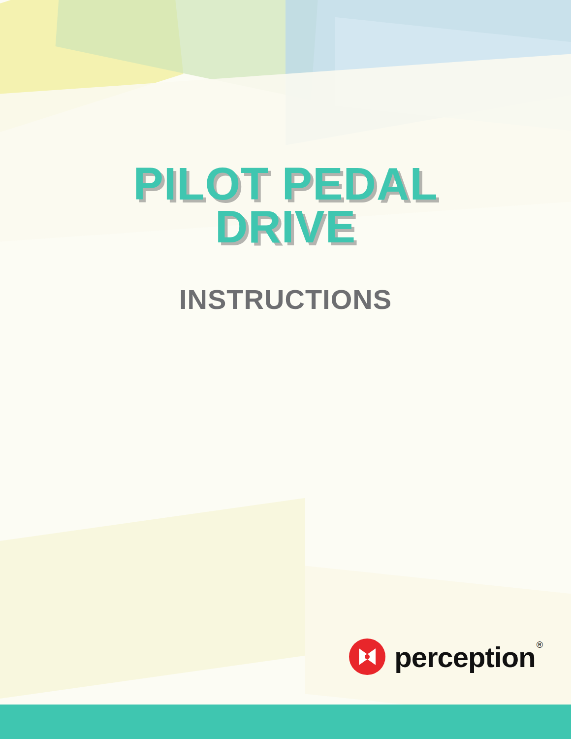Pilot Pedal Drive
Instructions
perception®